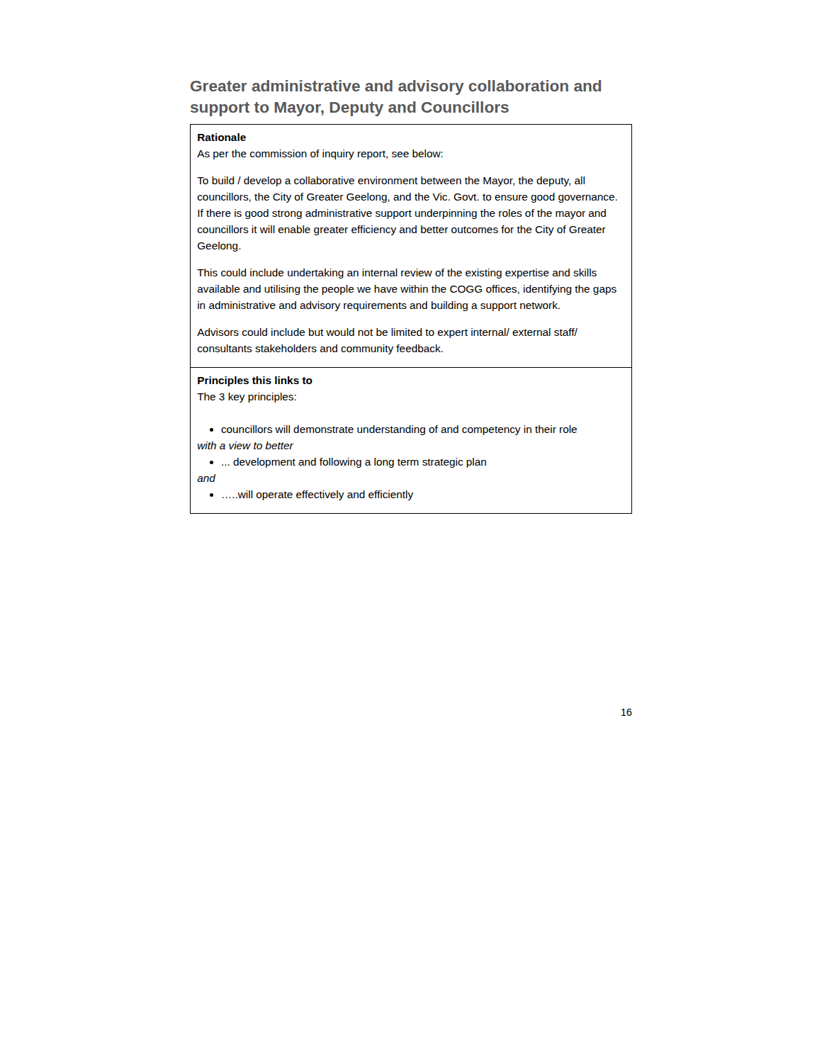Greater administrative and advisory collaboration and support to Mayor, Deputy and Councillors
| Rationale As per the commission of inquiry report, see below: To build / develop a collaborative environment between the Mayor, the deputy, all councillors, the City of Greater Geelong, and the Vic. Govt. to ensure good governance. If there is good strong administrative support underpinning the roles of the mayor and councillors it will enable greater efficiency and better outcomes for the City of Greater Geelong. This could include undertaking an internal review of the existing expertise and skills available and utilising the people we have within the COGG offices, identifying the gaps in administrative and advisory requirements and building a support network. Advisors could include but would not be limited to expert internal/ external staff/ consultants stakeholders and community feedback. |
| Principles this links to The 3 key principles: councillors will demonstrate understanding of and competency in their role with a view to better ... development and following a long term strategic plan and …..will operate effectively and efficiently |
16